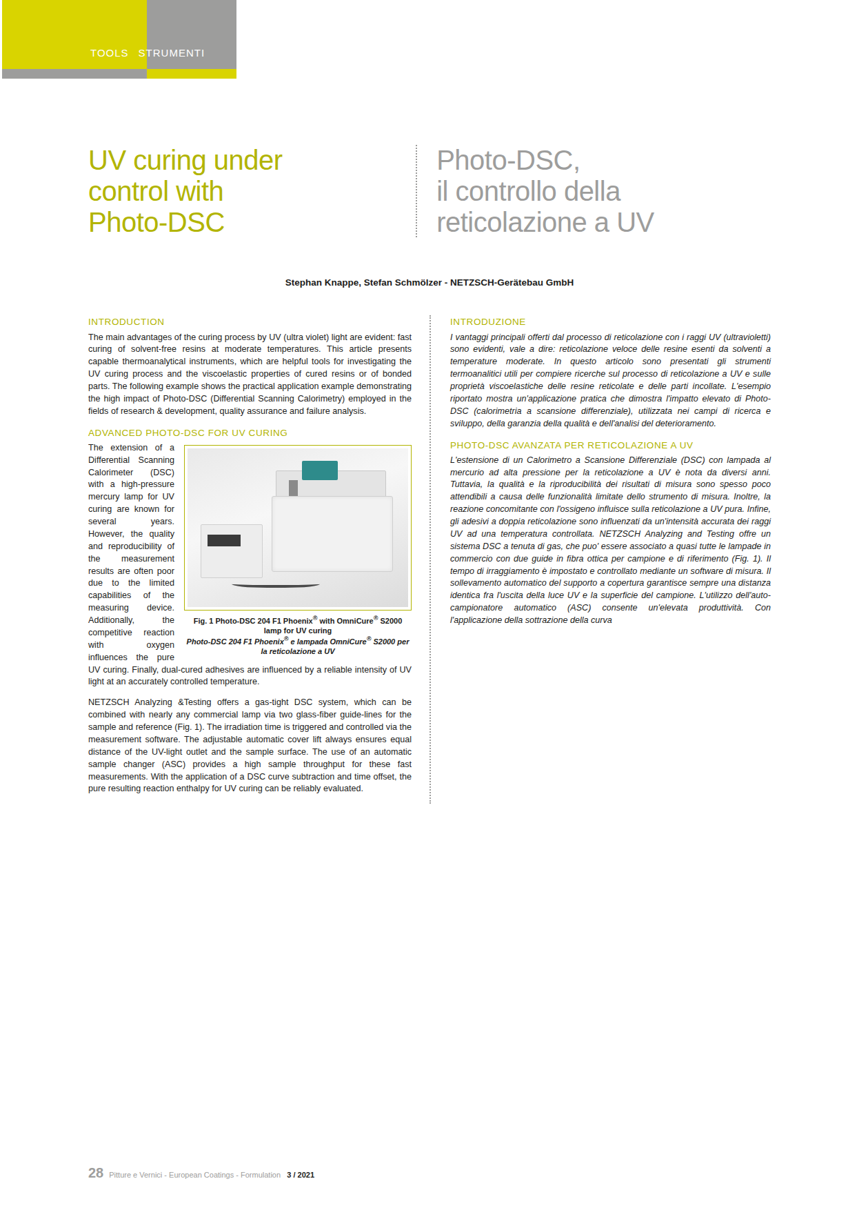TOOLS STRUMENTI
UV curing under
control with
Photo-DSC
Photo-DSC,
il controllo della
reticolazione a UV
Stephan Knappe, Stefan Schmölzer - NETZSCH-Gerätebau GmbH
Introduction
The main advantages of the curing process by UV (ultra violet) light are evident: fast curing of solvent-free resins at moderate temperatures. This article presents capable thermoanalytical instruments, which are helpful tools for investigating the UV curing process and the viscoelastic properties of cured resins or of bonded parts. The following example shows the practical application example demonstrating the high impact of Photo-DSC (Differential Scanning Calorimetry) employed in the fields of research & development, quality assurance and failure analysis.
Advanced Photo-DSC for UV curing
Fig. 1 Photo-DSC 204 F1 Phoenix® with OmniCure® S2000 lamp for UV curing
Photo-DSC 204 F1 Phoenix® e lampada OmniCure® S2000 per la reticolazione a UV
The extension of a Differential Scanning Calorimeter (DSC) with a high-pressure mercury lamp for UV curing are known for several years. However, the quality and reproducibility of the measurement results are often poor due to the limited capabilities of the measuring device. Additionally, the competitive reaction with oxygen influences the pure UV curing. Finally, dual-cured adhesives are influenced by a reliable intensity of UV light at an accurately controlled temperature.
NETZSCH Analyzing &Testing offers a gas-tight DSC system, which can be combined with nearly any commercial lamp via two glass-fiber guide-lines for the sample and reference (Fig. 1). The irradiation time is triggered and controlled via the measurement software. The adjustable automatic cover lift always ensures equal distance of the UV-light outlet and the sample surface. The use of an automatic sample changer (ASC) provides a high sample throughput for these fast measurements. With the application of a DSC curve subtraction and time offset, the pure resulting reaction enthalpy for UV curing can be reliably evaluated.
Introduzione
I vantaggi principali offerti dal processo di reticolazione con i raggi UV (ultravioletti) sono evidenti, vale a dire: reticolazione veloce delle resine esenti da solventi a temperature moderate. In questo articolo sono presentati gli strumenti termoanalitici utili per compiere ricerche sul processo di reticolazione a UV e sulle proprietà viscoelastiche delle resine reticolate e delle parti incollate. L'esempio riportato mostra un'applicazione pratica che dimostra l'impatto elevato di Photo-DSC (calorimetria a scansione differenziale), utilizzata nei campi di ricerca e sviluppo, della garanzia della qualità e dell'analisi del deterioramento.
Photo-DSC avanzata per reticolazione a UV
L'estensione di un Calorimetro a Scansione Differenziale (DSC) con lampada al mercurio ad alta pressione per la reticolazione a UV è nota da diversi anni. Tuttavia, la qualità e la riproducibilità dei risultati di misura sono spesso poco attendibili a causa delle funzionalità limitate dello strumento di misura. Inoltre, la reazione concomitante con l'ossigeno influisce sulla reticolazione a UV pura. Infine, gli adesivi a doppia reticolazione sono influenzati da un'intensità accurata dei raggi UV ad una temperatura controllata. NETZSCH Analyzing and Testing offre un sistema DSC a tenuta di gas, che puo' essere associato a quasi tutte le lampade in commercio con due guide in fibra ottica per campione e di riferimento (Fig. 1). Il tempo di irraggiamento è impostato e controllato mediante un software di misura. Il sollevamento automatico del supporto a copertura garantisce sempre una distanza identica fra l'uscita della luce UV e la superficie del campione. L'utilizzo dell'auto-campionatore automatico (ASC) consente un'elevata produttività. Con l'applicazione della sottrazione della curva
28 Pitture e Vernici - European Coatings - Formulation 3 / 2021